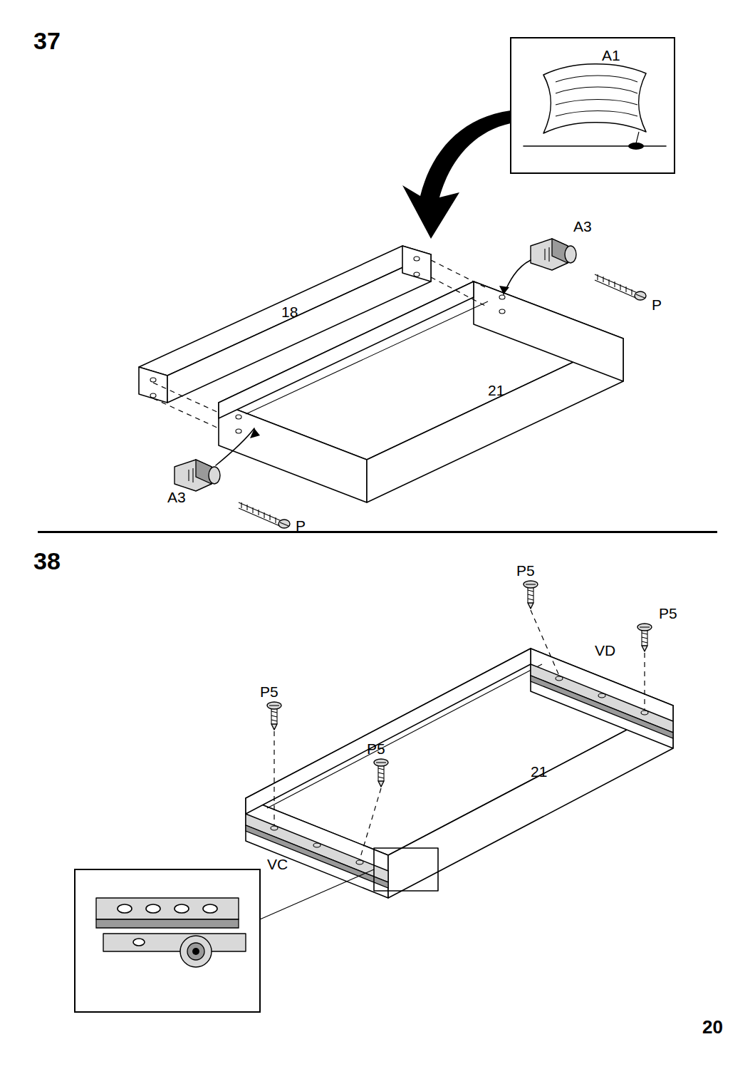37
38
20
A1 18 21 A3 P A3 P
21 VC VD P5 P5 P5 P5